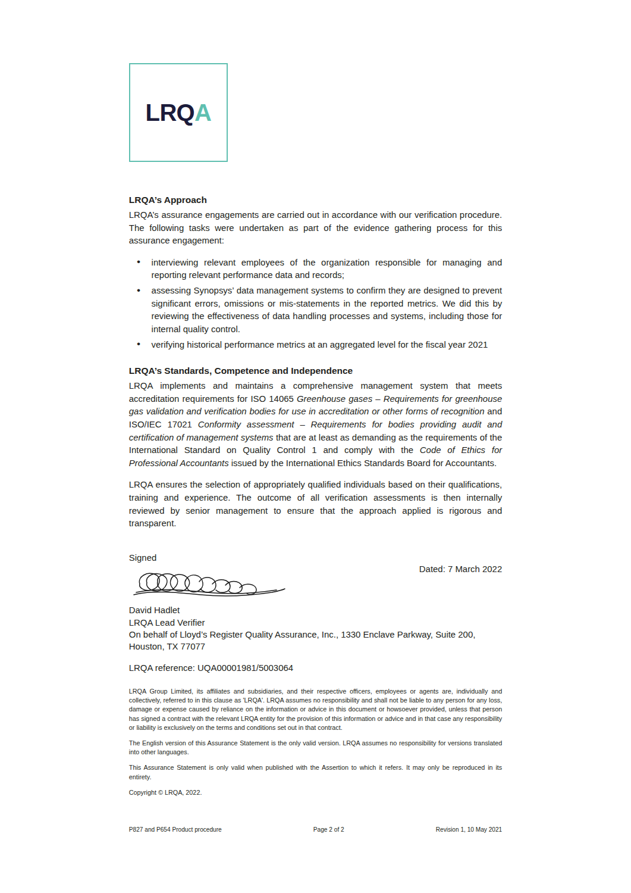LRQA
LRQA’s Approach
LRQA’s assurance engagements are carried out in accordance with our verification procedure. The following tasks were undertaken as part of the evidence gathering process for this assurance engagement:
interviewing relevant employees of the organization responsible for managing and reporting relevant performance data and records;
assessing Synopsys’ data management systems to confirm they are designed to prevent significant errors, omissions or mis-statements in the reported metrics. We did this by reviewing the effectiveness of data handling processes and systems, including those for internal quality control.
verifying historical performance metrics at an aggregated level for the fiscal year 2021
LRQA’s Standards, Competence and Independence
LRQA implements and maintains a comprehensive management system that meets accreditation requirements for ISO 14065 Greenhouse gases – Requirements for greenhouse gas validation and verification bodies for use in accreditation or other forms of recognition and ISO/IEC 17021 Conformity assessment – Requirements for bodies providing audit and certification of management systems that are at least as demanding as the requirements of the International Standard on Quality Control 1 and comply with the Code of Ethics for Professional Accountants issued by the International Ethics Standards Board for Accountants.
LRQA ensures the selection of appropriately qualified individuals based on their qualifications, training and experience. The outcome of all verification assessments is then internally reviewed by senior management to ensure that the approach applied is rigorous and transparent.
Signed
Dated: 7 March 2022
David Hadlet
LRQA Lead Verifier
On behalf of Lloyd’s Register Quality Assurance, Inc., 1330 Enclave Parkway, Suite 200, Houston, TX 77077
LRQA reference: UQA00001981/5003064
LRQA Group Limited, its affiliates and subsidiaries, and their respective officers, employees or agents are, individually and collectively, referred to in this clause as 'LRQA'. LRQA assumes no responsibility and shall not be liable to any person for any loss, damage or expense caused by reliance on the information or advice in this document or howsoever provided, unless that person has signed a contract with the relevant LRQA entity for the provision of this information or advice and in that case any responsibility or liability is exclusively on the terms and conditions set out in that contract.
The English version of this Assurance Statement is the only valid version. LRQA assumes no responsibility for versions translated into other languages.
This Assurance Statement is only valid when published with the Assertion to which it refers. It may only be reproduced in its entirety.
Copyright © LRQA, 2022.
P827 and P654 Product procedure Page 2 of 2 Revision 1, 10 May 2021